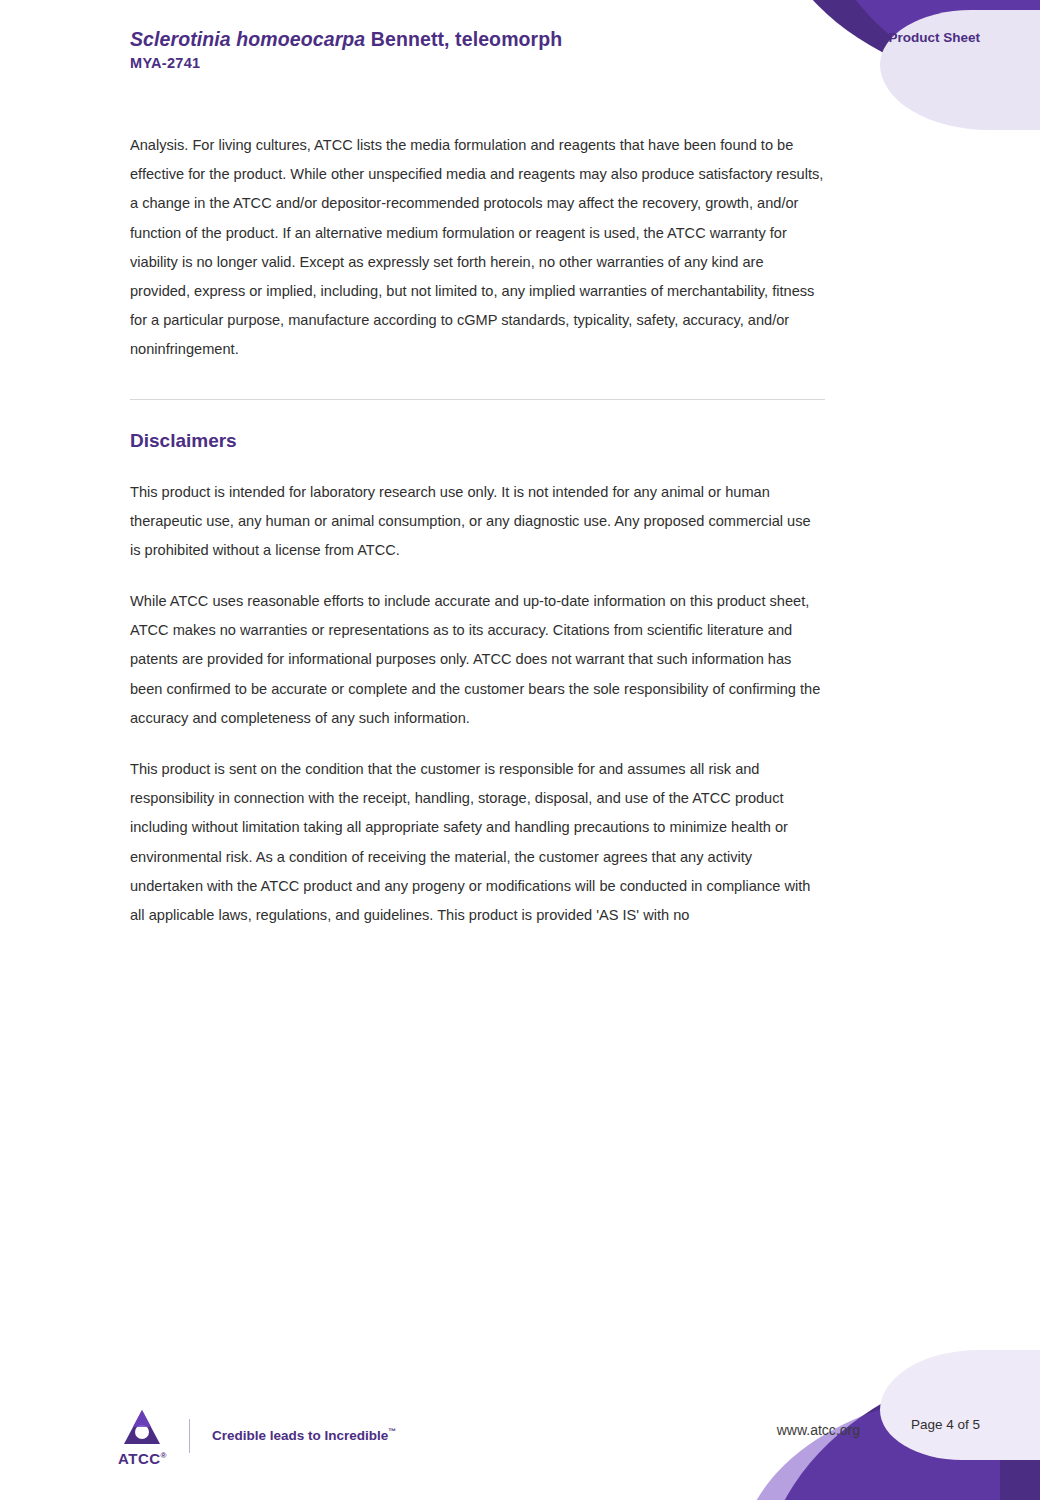Sclerotinia homoeocarpa Bennett, teleomorph
MYA-2741
Product Sheet
Analysis. For living cultures, ATCC lists the media formulation and reagents that have been found to be effective for the product. While other unspecified media and reagents may also produce satisfactory results, a change in the ATCC and/or depositor-recommended protocols may affect the recovery, growth, and/or function of the product. If an alternative medium formulation or reagent is used, the ATCC warranty for viability is no longer valid. Except as expressly set forth herein, no other warranties of any kind are provided, express or implied, including, but not limited to, any implied warranties of merchantability, fitness for a particular purpose, manufacture according to cGMP standards, typicality, safety, accuracy, and/or noninfringement.
Disclaimers
This product is intended for laboratory research use only. It is not intended for any animal or human therapeutic use, any human or animal consumption, or any diagnostic use. Any proposed commercial use is prohibited without a license from ATCC.
While ATCC uses reasonable efforts to include accurate and up-to-date information on this product sheet, ATCC makes no warranties or representations as to its accuracy. Citations from scientific literature and patents are provided for informational purposes only. ATCC does not warrant that such information has been confirmed to be accurate or complete and the customer bears the sole responsibility of confirming the accuracy and completeness of any such information.
This product is sent on the condition that the customer is responsible for and assumes all risk and responsibility in connection with the receipt, handling, storage, disposal, and use of the ATCC product including without limitation taking all appropriate safety and handling precautions to minimize health or environmental risk. As a condition of receiving the material, the customer agrees that any activity undertaken with the ATCC product and any progeny or modifications will be conducted in compliance with all applicable laws, regulations, and guidelines. This product is provided 'AS IS' with no
ATCC®
Credible leads to Incredible™
www.atcc.org
Page 4 of 5